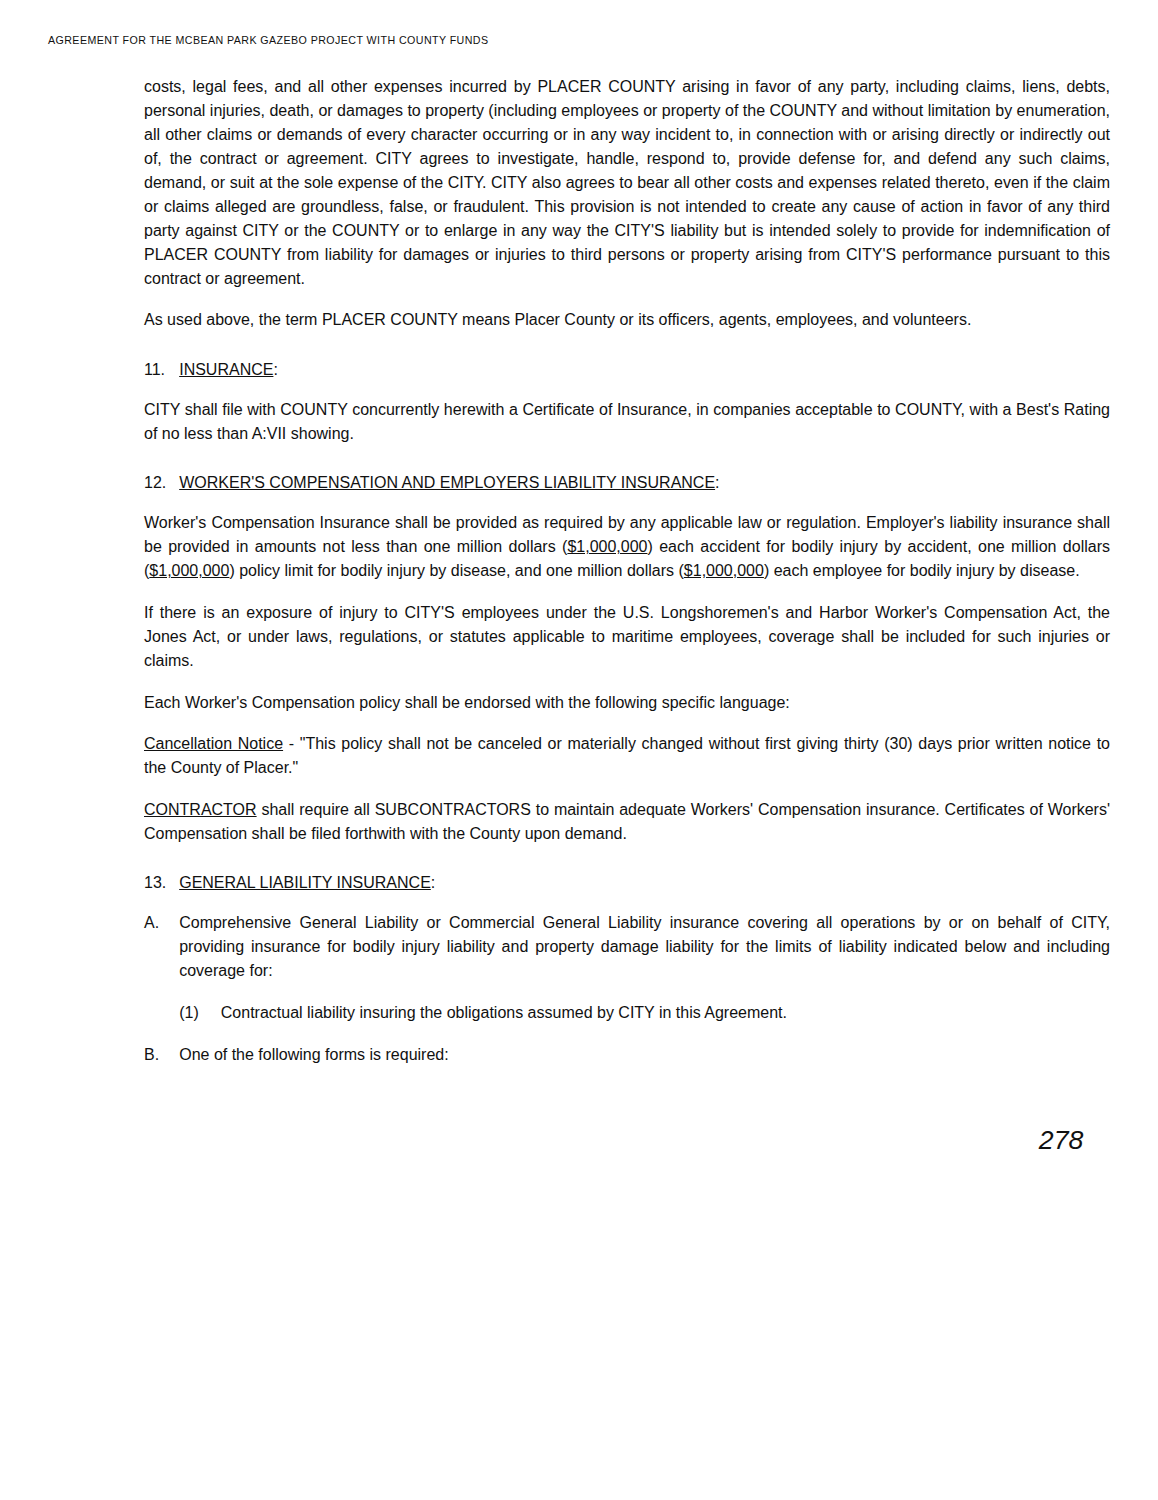Agreement for the McBean Park Gazebo Project with County Funds
costs, legal fees, and all other expenses incurred by PLACER COUNTY arising in favor of any party, including claims, liens, debts, personal injuries, death, or damages to property (including employees or property of the COUNTY and without limitation by enumeration, all other claims or demands of every character occurring or in any way incident to, in connection with or arising directly or indirectly out of, the contract or agreement. CITY agrees to investigate, handle, respond to, provide defense for, and defend any such claims, demand, or suit at the sole expense of the CITY. CITY also agrees to bear all other costs and expenses related thereto, even if the claim or claims alleged are groundless, false, or fraudulent. This provision is not intended to create any cause of action in favor of any third party against CITY or the COUNTY or to enlarge in any way the CITY'S liability but is intended solely to provide for indemnification of PLACER COUNTY from liability for damages or injuries to third persons or property arising from CITY'S performance pursuant to this contract or agreement.
As used above, the term PLACER COUNTY means Placer County or its officers, agents, employees, and volunteers.
11. INSURANCE:
CITY shall file with COUNTY concurrently herewith a Certificate of Insurance, in companies acceptable to COUNTY, with a Best's Rating of no less than A:VII showing.
12. WORKER'S COMPENSATION AND EMPLOYERS LIABILITY INSURANCE:
Worker's Compensation Insurance shall be provided as required by any applicable law or regulation. Employer's liability insurance shall be provided in amounts not less than one million dollars ($1,000,000) each accident for bodily injury by accident, one million dollars ($1,000,000) policy limit for bodily injury by disease, and one million dollars ($1,000,000) each employee for bodily injury by disease.
If there is an exposure of injury to CITY'S employees under the U.S. Longshoremen's and Harbor Worker's Compensation Act, the Jones Act, or under laws, regulations, or statutes applicable to maritime employees, coverage shall be included for such injuries or claims.
Each Worker's Compensation policy shall be endorsed with the following specific language:
Cancellation Notice - "This policy shall not be canceled or materially changed without first giving thirty (30) days prior written notice to the County of Placer."
CONTRACTOR shall require all SUBCONTRACTORS to maintain adequate Workers' Compensation insurance. Certificates of Workers' Compensation shall be filed forthwith with the County upon demand.
13. GENERAL LIABILITY INSURANCE:
A.
Comprehensive General Liability or Commercial General Liability insurance covering all operations by or on behalf of CITY, providing insurance for bodily injury liability and property damage liability for the limits of liability indicated below and including coverage for:
(1)
Contractual liability insuring the obligations assumed by CITY in this Agreement.
B.
One of the following forms is required:
278